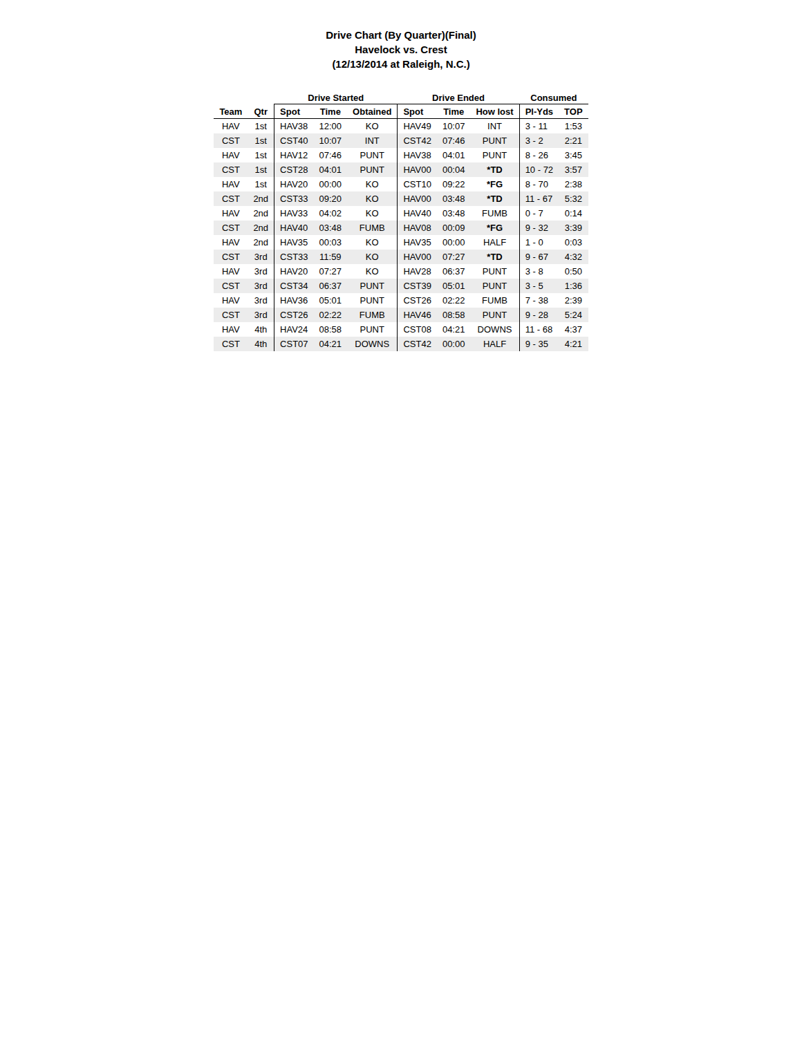Drive Chart (By Quarter)(Final)
Havelock vs. Crest
(12/13/2014 at Raleigh, N.C.)
| | Drive Started | Drive Ended | Consumed |
| --- | --- | --- | --- |
| Team | Qtr | Spot | Time | Obtained | Spot | Time | How lost | Pl-Yds | TOP |
| HAV | 1st | HAV38 | 12:00 | KO | HAV49 | 10:07 | INT | 3 - 11 | 1:53 |
| CST | 1st | CST40 | 10:07 | INT | CST42 | 07:46 | PUNT | 3 - 2 | 2:21 |
| HAV | 1st | HAV12 | 07:46 | PUNT | HAV38 | 04:01 | PUNT | 8 - 26 | 3:45 |
| CST | 1st | CST28 | 04:01 | PUNT | HAV00 | 00:04 | *TD | 10 - 72 | 3:57 |
| HAV | 1st | HAV20 | 00:00 | KO | CST10 | 09:22 | *FG | 8 - 70 | 2:38 |
| CST | 2nd | CST33 | 09:20 | KO | HAV00 | 03:48 | *TD | 11 - 67 | 5:32 |
| HAV | 2nd | HAV33 | 04:02 | KO | HAV40 | 03:48 | FUMB | 0 - 7 | 0:14 |
| CST | 2nd | HAV40 | 03:48 | FUMB | HAV08 | 00:09 | *FG | 9 - 32 | 3:39 |
| HAV | 2nd | HAV35 | 00:03 | KO | HAV35 | 00:00 | HALF | 1 - 0 | 0:03 |
| CST | 3rd | CST33 | 11:59 | KO | HAV00 | 07:27 | *TD | 9 - 67 | 4:32 |
| HAV | 3rd | HAV20 | 07:27 | KO | HAV28 | 06:37 | PUNT | 3 - 8 | 0:50 |
| CST | 3rd | CST34 | 06:37 | PUNT | CST39 | 05:01 | PUNT | 3 - 5 | 1:36 |
| HAV | 3rd | HAV36 | 05:01 | PUNT | CST26 | 02:22 | FUMB | 7 - 38 | 2:39 |
| CST | 3rd | CST26 | 02:22 | FUMB | HAV46 | 08:58 | PUNT | 9 - 28 | 5:24 |
| HAV | 4th | HAV24 | 08:58 | PUNT | CST08 | 04:21 | DOWNS | 11 - 68 | 4:37 |
| CST | 4th | CST07 | 04:21 | DOWNS | CST42 | 00:00 | HALF | 9 - 35 | 4:21 |